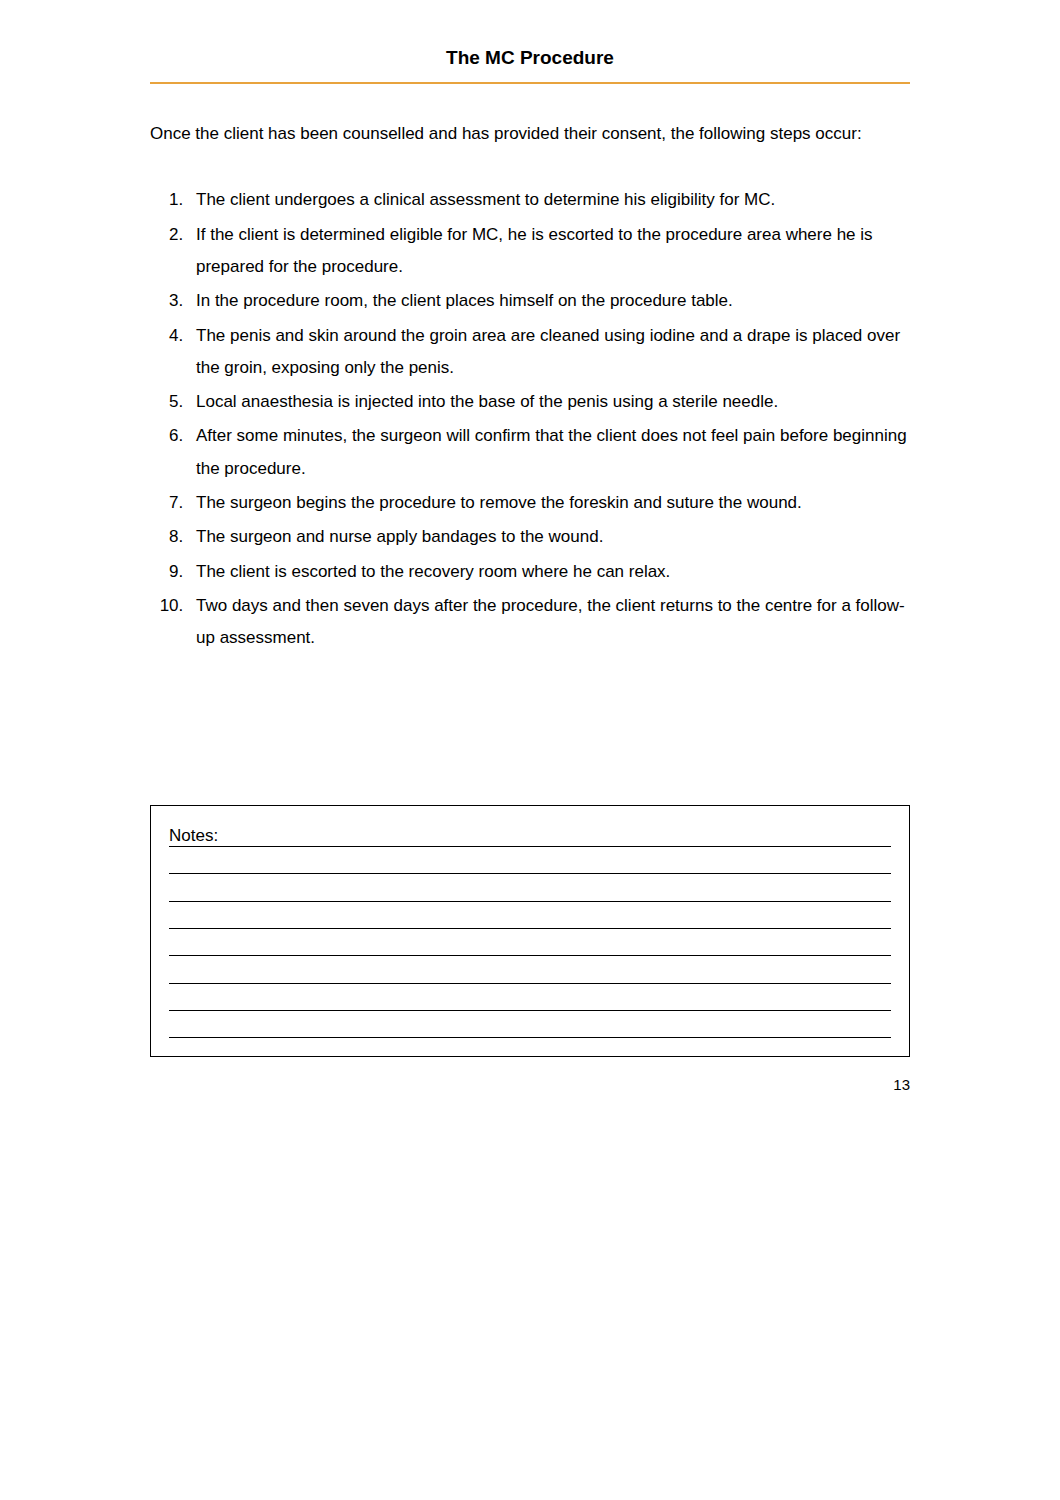The MC Procedure
Once the client has been counselled and has provided their consent, the following steps occur:
The client undergoes a clinical assessment to determine his eligibility for MC.
If the client is determined eligible for MC, he is escorted to the procedure area where he is prepared for the procedure.
In the procedure room, the client places himself on the procedure table.
The penis and skin around the groin area are cleaned using iodine and a drape is placed over the groin, exposing only the penis.
Local anaesthesia is injected into the base of the penis using a sterile needle.
After some minutes, the surgeon will confirm that the client does not feel pain before beginning the procedure.
The surgeon begins the procedure to remove the foreskin and suture the wound.
The surgeon and nurse apply bandages to the wound.
The client is escorted to the recovery room where he can relax.
Two days and then seven days after the procedure, the client returns to the centre for a follow-up assessment.
Notes:
13